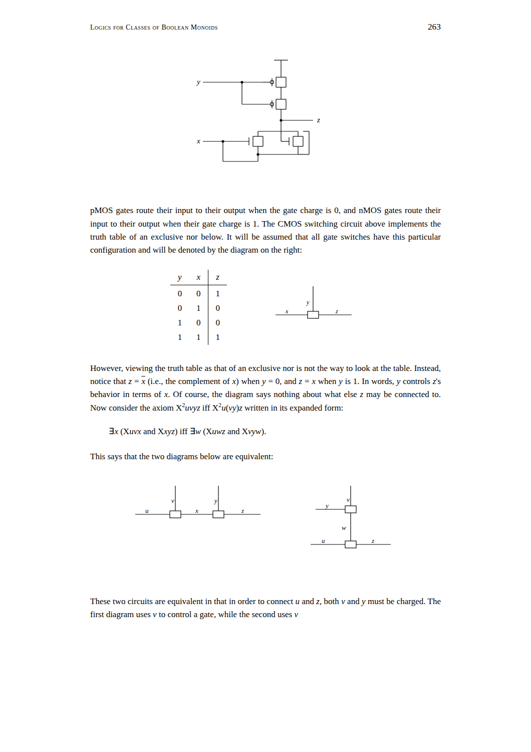Logics for Classes of Boolean Monoids 263
y x z
pMOS gates route their input to their output when the gate charge is 0, and nMOS gates route their input to their output when their gate charge is 1. The CMOS switching circuit above implements the truth table of an exclusive nor below. It will be assumed that all gate switches have this particular configuration and will be denoted by the diagram on the right:
| y | x | z |
| --- | --- | --- |
| 0 | 0 | 1 |
| 0 | 1 | 0 |
| 1 | 0 | 0 |
| 1 | 1 | 1 |
y x z
However, viewing the truth table as that of an exclusive nor is not the way to look at the table. Instead, notice that z = x (i.e., the complement of x) when y = 0, and z = x when y is 1. In words, y controls z's behavior in terms of x. Of course, the diagram says nothing about what else z may be connected to. Now consider the axiom X2uvyz iff X2u(vy)z written in its expanded form:
∃x (Xuvx and Xxyz) iff ∃w (Xuwz and Xvyw).
This says that the two diagrams below are equivalent:
v u x y z v y w u z
These two circuits are equivalent in that in order to connect u and z, both v and y must be charged. The first diagram uses v to control a gate, while the second uses v